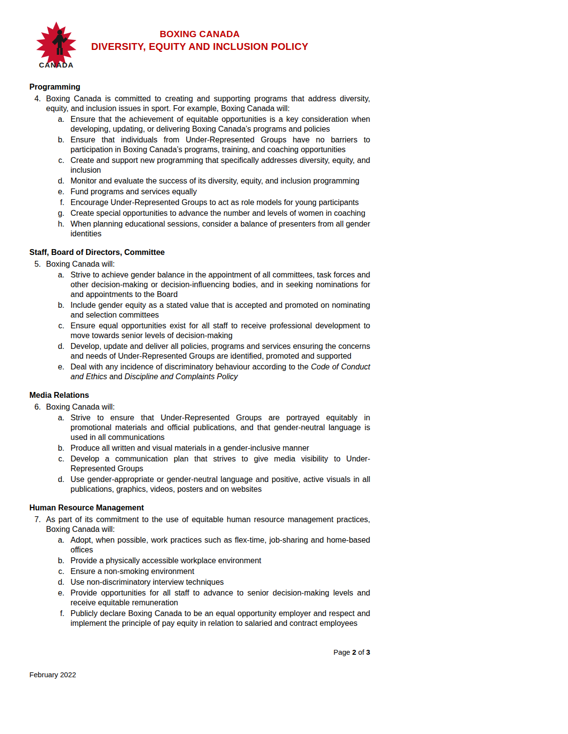CANADA
BOXING CANADA
DIVERSITY, EQUITY AND INCLUSION POLICY
Programming
Boxing Canada is committed to creating and supporting programs that address diversity, equity, and inclusion issues in sport. For example, Boxing Canada will:
Ensure that the achievement of equitable opportunities is a key consideration when developing, updating, or delivering Boxing Canada’s programs and policies
Ensure that individuals from Under-Represented Groups have no barriers to participation in Boxing Canada’s programs, training, and coaching opportunities
Create and support new programming that specifically addresses diversity, equity, and inclusion
Monitor and evaluate the success of its diversity, equity, and inclusion programming
Fund programs and services equally
Encourage Under-Represented Groups to act as role models for young participants
Create special opportunities to advance the number and levels of women in coaching
When planning educational sessions, consider a balance of presenters from all gender identities
Staff, Board of Directors, Committee
Boxing Canada will:
Strive to achieve gender balance in the appointment of all committees, task forces and other decision-making or decision-influencing bodies, and in seeking nominations for and appointments to the Board
Include gender equity as a stated value that is accepted and promoted on nominating and selection committees
Ensure equal opportunities exist for all staff to receive professional development to move towards senior levels of decision-making
Develop, update and deliver all policies, programs and services ensuring the concerns and needs of Under-Represented Groups are identified, promoted and supported
Deal with any incidence of discriminatory behaviour according to the Code of Conduct and Ethics and Discipline and Complaints Policy
Media Relations
Boxing Canada will:
Strive to ensure that Under-Represented Groups are portrayed equitably in promotional materials and official publications, and that gender-neutral language is used in all communications
Produce all written and visual materials in a gender-inclusive manner
Develop a communication plan that strives to give media visibility to Under-Represented Groups
Use gender-appropriate or gender-neutral language and positive, active visuals in all publications, graphics, videos, posters and on websites
Human Resource Management
As part of its commitment to the use of equitable human resource management practices, Boxing Canada will:
Adopt, when possible, work practices such as flex-time, job-sharing and home-based offices
Provide a physically accessible workplace environment
Ensure a non-smoking environment
Use non-discriminatory interview techniques
Provide opportunities for all staff to advance to senior decision-making levels and receive equitable remuneration
Publicly declare Boxing Canada to be an equal opportunity employer and respect and implement the principle of pay equity in relation to salaried and contract employees
Page 2 of 3
February 2022